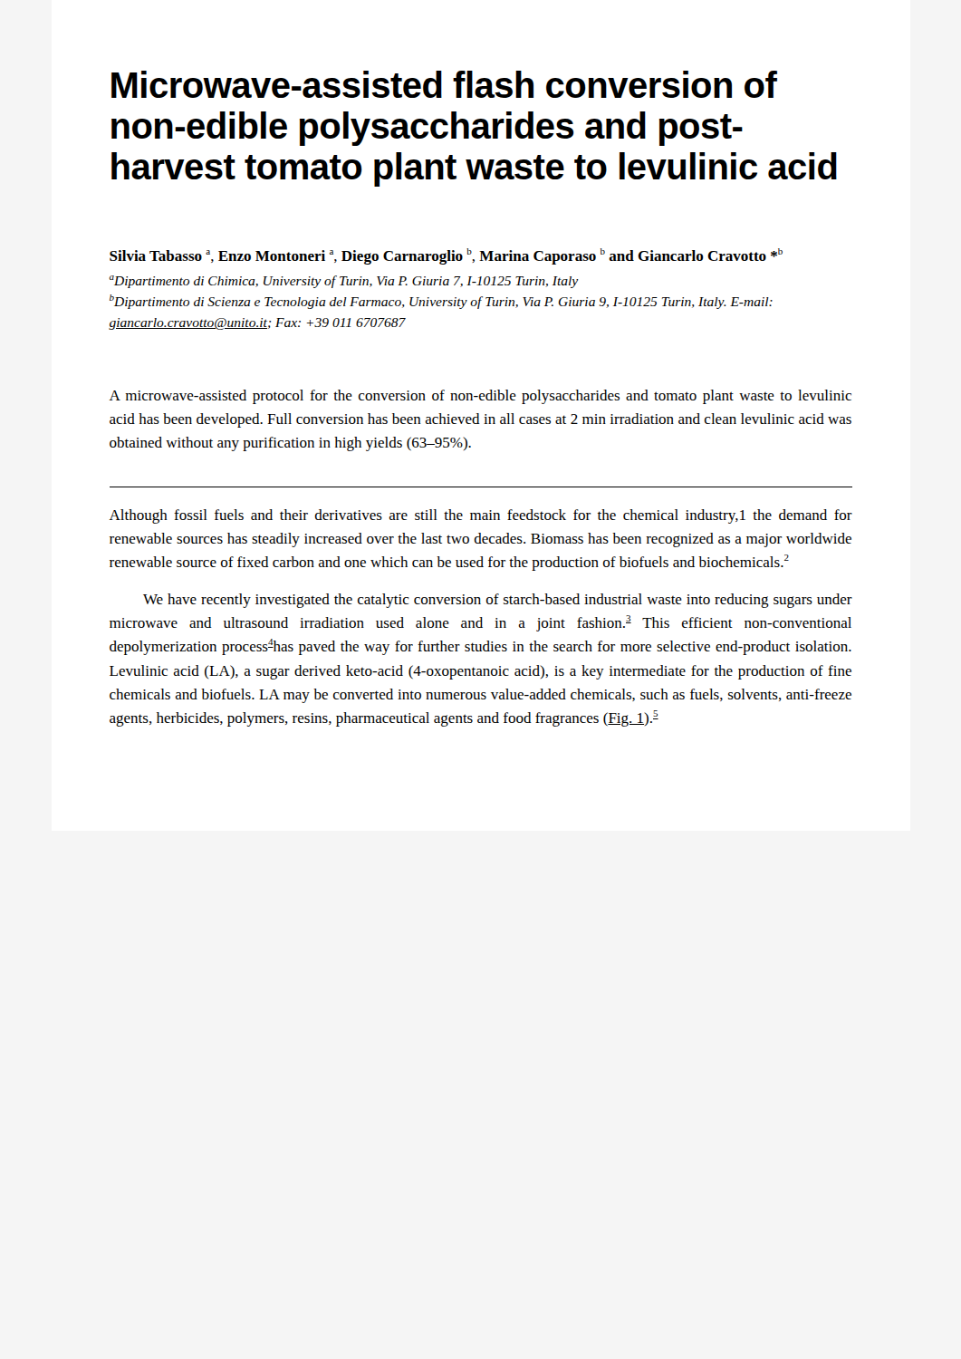Microwave-assisted flash conversion of non-edible polysaccharides and post-harvest tomato plant waste to levulinic acid
Silvia Tabasso a, Enzo Montoneri a, Diego Carnaroglio b, Marina Caporaso b and Giancarlo Cravotto *b
aDipartimento di Chimica, University of Turin, Via P. Giuria 7, I-10125 Turin, Italy
bDipartimento di Scienza e Tecnologia del Farmaco, University of Turin, Via P. Giuria 9, I-10125 Turin, Italy. E-mail: giancarlo.cravotto@unito.it; Fax: +39 011 6707687
A microwave-assisted protocol for the conversion of non-edible polysaccharides and tomato plant waste to levulinic acid has been developed. Full conversion has been achieved in all cases at 2 min irradiation and clean levulinic acid was obtained without any purification in high yields (63–95%).
Although fossil fuels and their derivatives are still the main feedstock for the chemical industry,1 the demand for renewable sources has steadily increased over the last two decades. Biomass has been recognized as a major worldwide renewable source of fixed carbon and one which can be used for the production of biofuels and biochemicals.2
We have recently investigated the catalytic conversion of starch-based industrial waste into reducing sugars under microwave and ultrasound irradiation used alone and in a joint fashion.3 This efficient non-conventional depolymerization process4has paved the way for further studies in the search for more selective end-product isolation. Levulinic acid (LA), a sugar derived keto-acid (4-oxopentanoic acid), is a key intermediate for the production of fine chemicals and biofuels. LA may be converted into numerous value-added chemicals, such as fuels, solvents, anti-freeze agents, herbicides, polymers, resins, pharmaceutical agents and food fragrances (Fig. 1).5